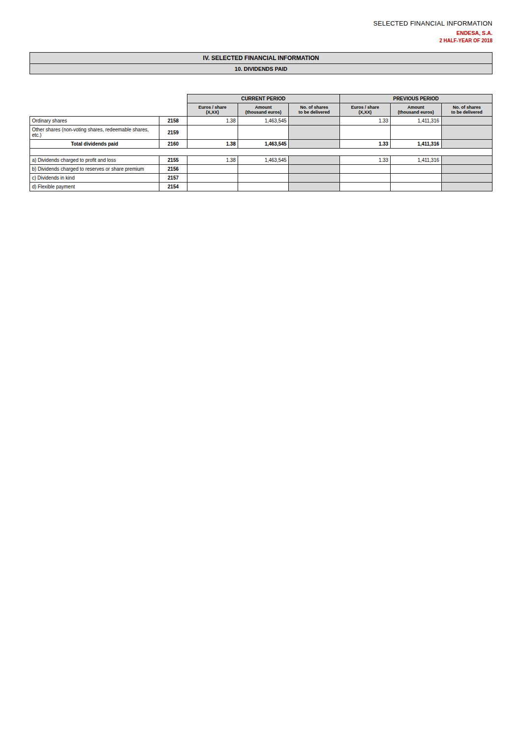SELECTED FINANCIAL INFORMATION
ENDESA, S.A.
2 HALF-YEAR OF 2018
IV. SELECTED FINANCIAL INFORMATION
10. DIVIDENDS PAID
| | | CURRENT PERIOD | PREVIOUS PERIOD |
| --- | --- | --- | --- |
| | | Euros / share (X,XX) | Amount (thousand euros) | No. of shares to be delivered | Euros / share (X,XX) | Amount (thousand euros) | No. of shares to be delivered |
| Ordinary shares | 2158 | 1.38 | 1,463,545 | | 1.33 | 1,411,316 | |
| Other shares (non-voting shares, redeemable shares, etc.) | 2159 | | | | | | |
| Total dividends paid | 2160 | 1.38 | 1,463,545 | | 1.33 | 1,411,316 | |
| a) Dividends charged to profit and loss | 2155 | 1.38 | 1,463,545 | | 1.33 | 1,411,316 | |
| b) Dividends charged to reserves or share premium | 2156 | | | | | | |
| c) Dividends in kind | 2157 | | | | | | |
| d) Flexible payment | 2154 | | | | | | |